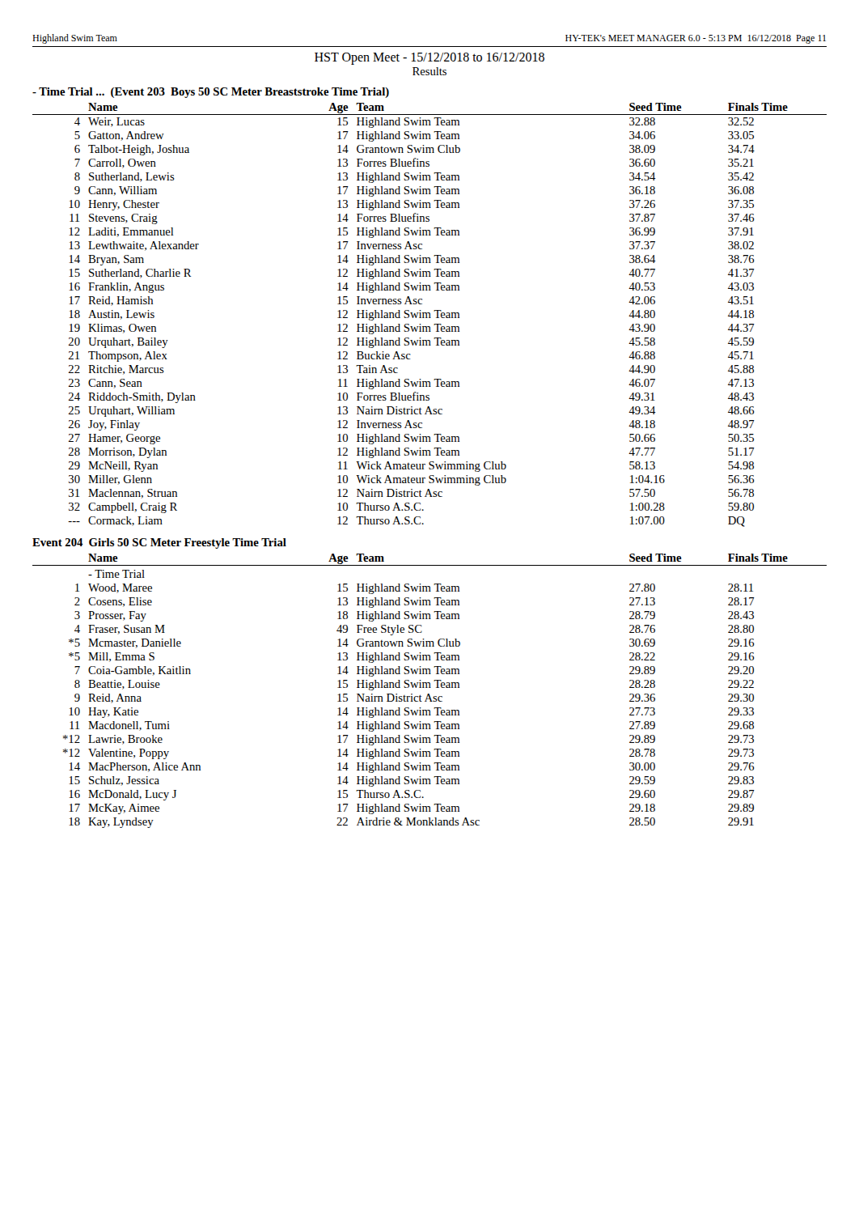Highland Swim Team
HY-TEK's MEET MANAGER 6.0 - 5:13 PM 16/12/2018 Page 11
HST Open Meet - 15/12/2018 to 16/12/2018
Results
- Time Trial ... (Event 203 Boys 50 SC Meter Breaststroke Time Trial)
| | Name | Age | Team | Seed Time | Finals Time |
| --- | --- | --- | --- | --- | --- |
| 4 | Weir, Lucas | 15 | Highland Swim Team | 32.88 | 32.52 |
| 5 | Gatton, Andrew | 17 | Highland Swim Team | 34.06 | 33.05 |
| 6 | Talbot-Heigh, Joshua | 14 | Grantown Swim Club | 38.09 | 34.74 |
| 7 | Carroll, Owen | 13 | Forres Bluefins | 36.60 | 35.21 |
| 8 | Sutherland, Lewis | 13 | Highland Swim Team | 34.54 | 35.42 |
| 9 | Cann, William | 17 | Highland Swim Team | 36.18 | 36.08 |
| 10 | Henry, Chester | 13 | Highland Swim Team | 37.26 | 37.35 |
| 11 | Stevens, Craig | 14 | Forres Bluefins | 37.87 | 37.46 |
| 12 | Laditi, Emmanuel | 15 | Highland Swim Team | 36.99 | 37.91 |
| 13 | Lewthwaite, Alexander | 17 | Inverness Asc | 37.37 | 38.02 |
| 14 | Bryan, Sam | 14 | Highland Swim Team | 38.64 | 38.76 |
| 15 | Sutherland, Charlie R | 12 | Highland Swim Team | 40.77 | 41.37 |
| 16 | Franklin, Angus | 14 | Highland Swim Team | 40.53 | 43.03 |
| 17 | Reid, Hamish | 15 | Inverness Asc | 42.06 | 43.51 |
| 18 | Austin, Lewis | 12 | Highland Swim Team | 44.80 | 44.18 |
| 19 | Klimas, Owen | 12 | Highland Swim Team | 43.90 | 44.37 |
| 20 | Urquhart, Bailey | 12 | Highland Swim Team | 45.58 | 45.59 |
| 21 | Thompson, Alex | 12 | Buckie Asc | 46.88 | 45.71 |
| 22 | Ritchie, Marcus | 13 | Tain Asc | 44.90 | 45.88 |
| 23 | Cann, Sean | 11 | Highland Swim Team | 46.07 | 47.13 |
| 24 | Riddoch-Smith, Dylan | 10 | Forres Bluefins | 49.31 | 48.43 |
| 25 | Urquhart, William | 13 | Nairn District Asc | 49.34 | 48.66 |
| 26 | Joy, Finlay | 12 | Inverness Asc | 48.18 | 48.97 |
| 27 | Hamer, George | 10 | Highland Swim Team | 50.66 | 50.35 |
| 28 | Morrison, Dylan | 12 | Highland Swim Team | 47.77 | 51.17 |
| 29 | McNeill, Ryan | 11 | Wick Amateur Swimming Club | 58.13 | 54.98 |
| 30 | Miller, Glenn | 10 | Wick Amateur Swimming Club | 1:04.16 | 56.36 |
| 31 | Maclennan, Struan | 12 | Nairn District Asc | 57.50 | 56.78 |
| 32 | Campbell, Craig R | 10 | Thurso A.S.C. | 1:00.28 | 59.80 |
| --- | Cormack, Liam | 12 | Thurso A.S.C. | 1:07.00 | DQ |
Event 204 Girls 50 SC Meter Freestyle Time Trial
| | Name | Age | Team | Seed Time | Finals Time |
| --- | --- | --- | --- | --- | --- |
| | - Time Trial |
| 1 | Wood, Maree | 15 | Highland Swim Team | 27.80 | 28.11 |
| 2 | Cosens, Elise | 13 | Highland Swim Team | 27.13 | 28.17 |
| 3 | Prosser, Fay | 18 | Highland Swim Team | 28.79 | 28.43 |
| 4 | Fraser, Susan M | 49 | Free Style SC | 28.76 | 28.80 |
| *5 | Mcmaster, Danielle | 14 | Grantown Swim Club | 30.69 | 29.16 |
| *5 | Mill, Emma S | 13 | Highland Swim Team | 28.22 | 29.16 |
| 7 | Coia-Gamble, Kaitlin | 14 | Highland Swim Team | 29.89 | 29.20 |
| 8 | Beattie, Louise | 15 | Highland Swim Team | 28.28 | 29.22 |
| 9 | Reid, Anna | 15 | Nairn District Asc | 29.36 | 29.30 |
| 10 | Hay, Katie | 14 | Highland Swim Team | 27.73 | 29.33 |
| 11 | Macdonell, Tumi | 14 | Highland Swim Team | 27.89 | 29.68 |
| *12 | Lawrie, Brooke | 17 | Highland Swim Team | 29.89 | 29.73 |
| *12 | Valentine, Poppy | 14 | Highland Swim Team | 28.78 | 29.73 |
| 14 | MacPherson, Alice Ann | 14 | Highland Swim Team | 30.00 | 29.76 |
| 15 | Schulz, Jessica | 14 | Highland Swim Team | 29.59 | 29.83 |
| 16 | McDonald, Lucy J | 15 | Thurso A.S.C. | 29.60 | 29.87 |
| 17 | McKay, Aimee | 17 | Highland Swim Team | 29.18 | 29.89 |
| 18 | Kay, Lyndsey | 22 | Airdrie & Monklands Asc | 28.50 | 29.91 |